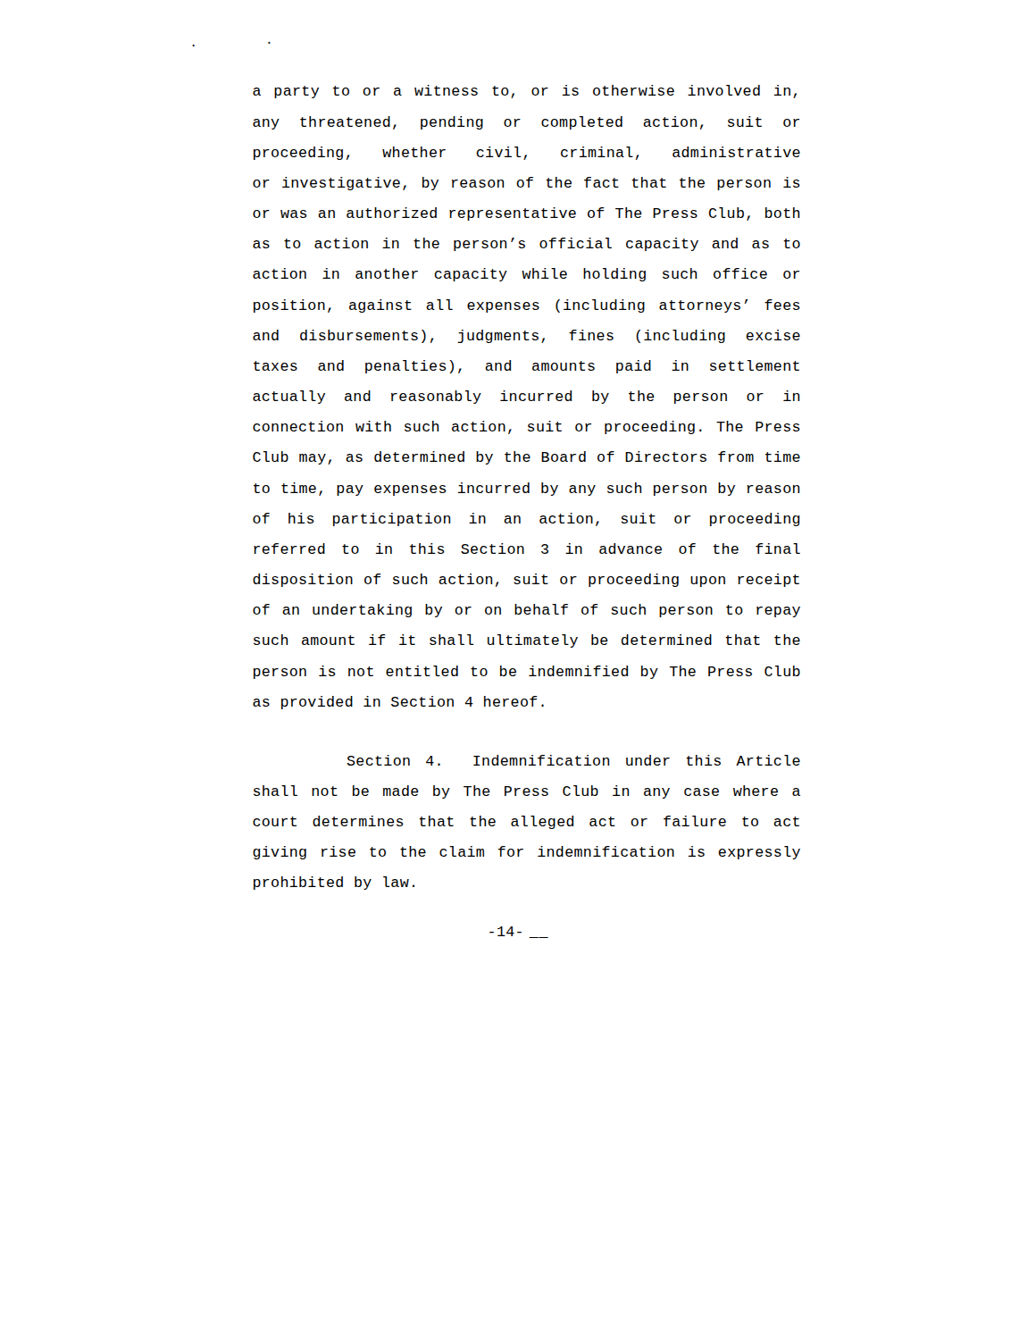. ·
a party to or a witness to, or is otherwise involved in, any threatened, pending or completed action, suit or proceeding, whether civil, criminal, administrative or investigative, by reason of the fact that the person is or was an authorized representative of The Press Club, both as to action in the person’s official capacity and as to action in another capacity while holding such office or position, against all expenses (including attorneys’ fees and disbursements), judgments, fines (including excise taxes and penalties), and amounts paid in settlement actually and reasonably incurred by the person or in connection with such action, suit or proceeding. The Press Club may, as determined by the Board of Directors from time to time, pay expenses incurred by any such person by reason of his participation in an action, suit or proceeding referred to in this Section 3 in advance of the final disposition of such action, suit or proceeding upon receipt of an undertaking by or on behalf of such person to repay such amount if it shall ultimately be determined that the person is not entitled to be indemnified by The Press Club as provided in Section 4 hereof.
Section 4. Indemnification under this Article shall not be made by The Press Club in any case where a court determines that the alleged act or failure to act giving rise to the claim for indemnification is expressly prohibited by law.
-14-__